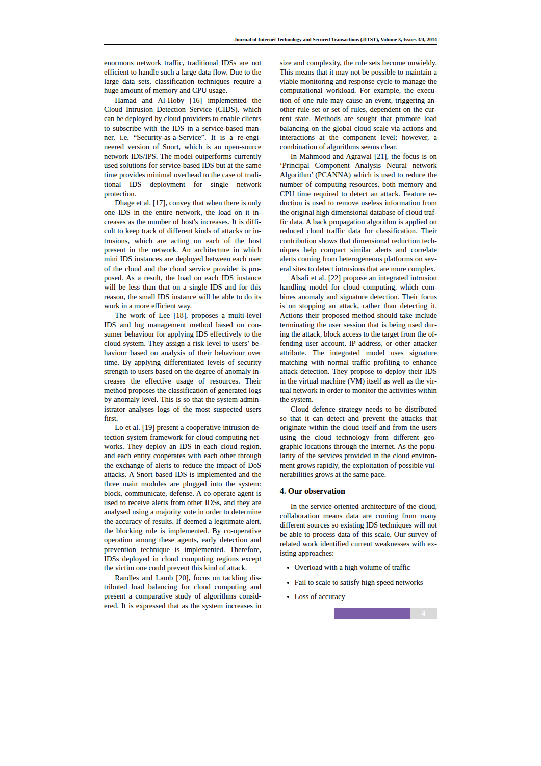Journal of Internet Technology and Secured Transactions (JITST), Volume 3, Issues 3/4, 2014
enormous network traffic, traditional IDSs are not efficient to handle such a large data flow. Due to the large data sets, classification techniques require a huge amount of memory and CPU usage.
Hamad and Al-Hoby [16] implemented the Cloud Intrusion Detection Service (CIDS), which can be deployed by cloud providers to enable clients to subscribe with the IDS in a service-based manner, i.e. “Security-as-a-Service”. It is a re-engineered version of Snort, which is an open-source network IDS/IPS. The model outperforms currently used solutions for service-based IDS but at the same time provides minimal overhead to the case of traditional IDS deployment for single network protection.
Dhage et al. [17], convey that when there is only one IDS in the entire network, the load on it increases as the number of host's increases. It is difficult to keep track of different kinds of attacks or intrusions, which are acting on each of the host present in the network. An architecture in which mini IDS instances are deployed between each user of the cloud and the cloud service provider is proposed. As a result, the load on each IDS instance will be less than that on a single IDS and for this reason, the small IDS instance will be able to do its work in a more efficient way.
The work of Lee [18], proposes a multi-level IDS and log management method based on consumer behaviour for applying IDS effectively to the cloud system. They assign a risk level to users’ behaviour based on analysis of their behaviour over time. By applying differentiated levels of security strength to users based on the degree of anomaly increases the effective usage of resources. Their method proposes the classification of generated logs by anomaly level. This is so that the system administrator analyses logs of the most suspected users first.
Lo et al. [19] present a cooperative intrusion detection system framework for cloud computing networks. They deploy an IDS in each cloud region, and each entity cooperates with each other through the exchange of alerts to reduce the impact of DoS attacks. A Snort based IDS is implemented and the three main modules are plugged into the system: block, communicate, defense. A co-operate agent is used to receive alerts from other IDSs, and they are analysed using a majority vote in order to determine the accuracy of results. If deemed a legitimate alert, the blocking rule is implemented. By co-operative operation among these agents, early detection and prevention technique is implemented. Therefore, IDSs deployed in cloud computing regions except the victim one could prevent this kind of attack.
Randles and Lamb [20], focus on tackling distributed load balancing for cloud computing and present a comparative study of algorithms considered. It is expressed that as the system increases in size and complexity, the rule sets become unwieldy. This means that it may not be possible to maintain a viable monitoring and response cycle to manage the computational workload. For example, the execution of one rule may cause an event, triggering another rule set or set of rules, dependent on the current state. Methods are sought that promote load balancing on the global cloud scale via actions and interactions at the component level; however, a combination of algorithms seems clear.
In Mahmood and Agrawal [21], the focus is on ‘Principal Component Analysis Neural network Algorithm’ (PCANNA) which is used to reduce the number of computing resources, both memory and CPU time required to detect an attack. Feature reduction is used to remove useless information from the original high dimensional database of cloud traffic data. A back propagation algorithm is applied on reduced cloud traffic data for classification. Their contribution shows that dimensional reduction techniques help compact similar alerts and correlate alerts coming from heterogeneous platforms on several sites to detect intrusions that are more complex.
Alsafi et al. [22] propose an integrated intrusion handling model for cloud computing, which combines anomaly and signature detection. Their focus is on stopping an attack, rather than detecting it. Actions their proposed method should take include terminating the user session that is being used during the attack, block access to the target from the offending user account, IP address, or other attacker attribute. The integrated model uses signature matching with normal traffic profiling to enhance attack detection. They propose to deploy their IDS in the virtual machine (VM) itself as well as the virtual network in order to monitor the activities within the system.
Cloud defence strategy needs to be distributed so that it can detect and prevent the attacks that originate within the cloud itself and from the users using the cloud technology from different geographic locations through the Internet. As the popularity of the services provided in the cloud environment grows rapidly, the exploitation of possible vulnerabilities grows at the same pace.
4. Our observation
In the service-oriented architecture of the cloud, collaboration means data are coming from many different sources so existing IDS techniques will not be able to process data of this scale. Our survey of related work identified current weaknesses with existing approaches:
Overload with a high volume of traffic
Fail to scale to satisfy high speed networks
Loss of accuracy
4